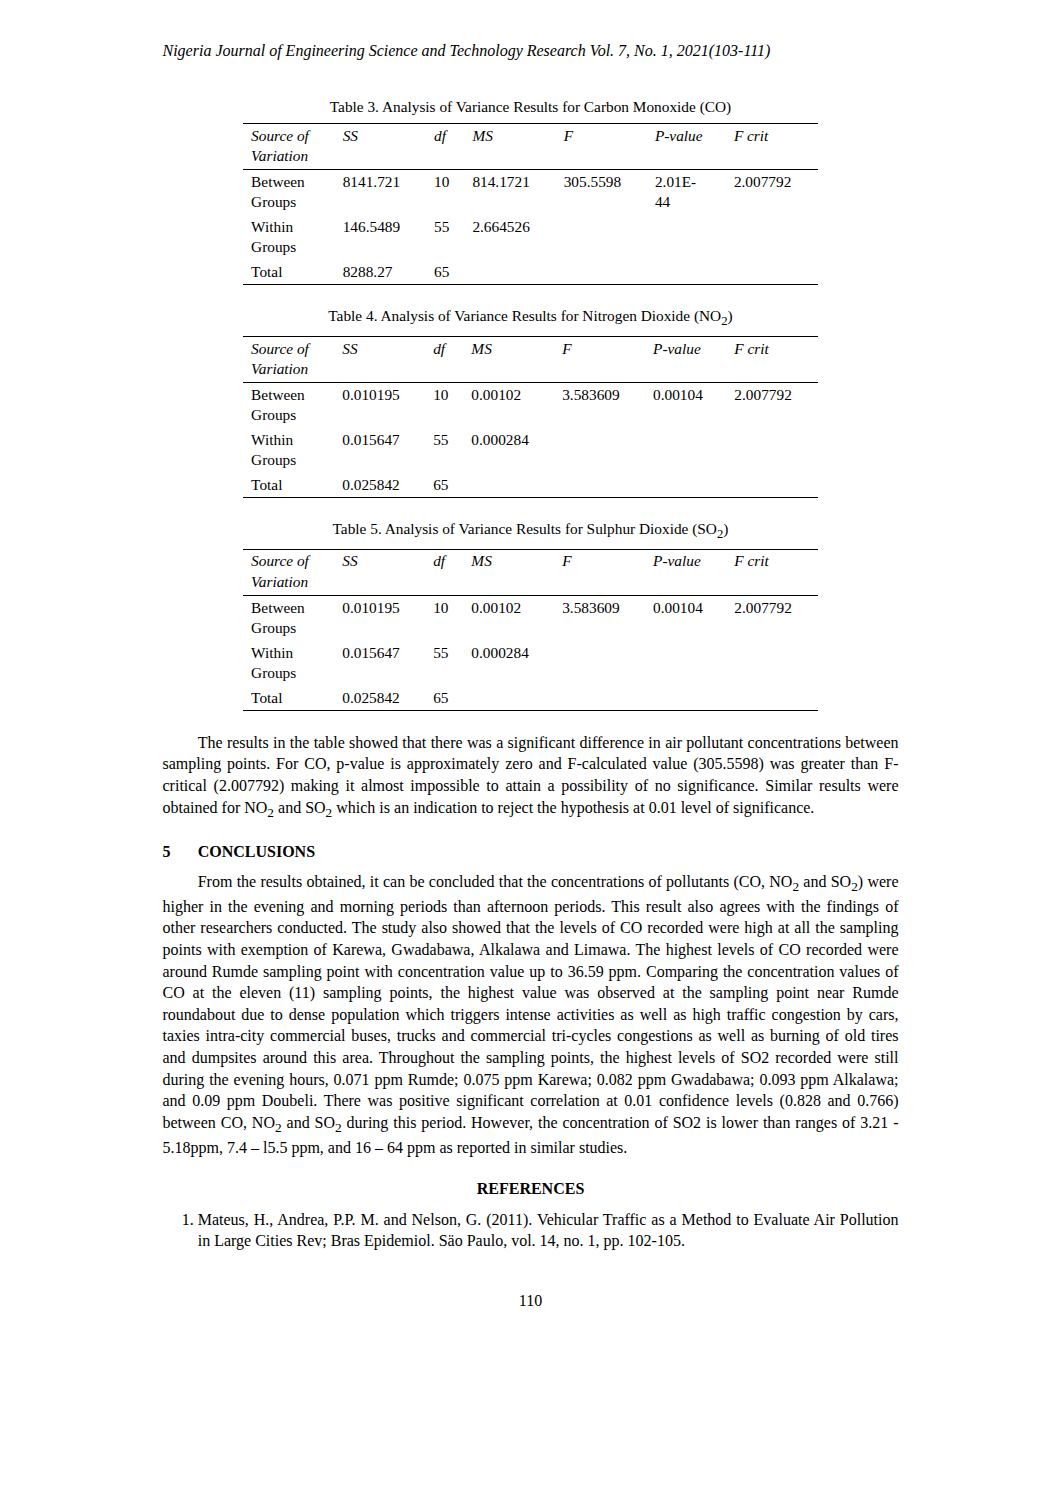Nigeria Journal of Engineering Science and Technology Research Vol. 7, No. 1, 2021(103-111)
Table 3. Analysis of Variance Results for Carbon Monoxide (CO)
| Source of Variation | SS | df | MS | F | P-value | F crit |
| --- | --- | --- | --- | --- | --- | --- |
| Between Groups | 8141.721 | 10 | 814.1721 | 305.5598 | 2.01E- 44 | 2.007792 |
| Within Groups | 146.5489 | 55 | 2.664526 | | | |
| Total | 8288.27 | 65 | | | | |
Table 4. Analysis of Variance Results for Nitrogen Dioxide (NO 2 )
| Source of Variation | SS | df | MS | F | P-value | F crit |
| --- | --- | --- | --- | --- | --- | --- |
| Between Groups | 0.010195 | 10 | 0.00102 | 3.583609 | 0.00104 | 2.007792 |
| Within Groups | 0.015647 | 55 | 0.000284 | | | |
| Total | 0.025842 | 65 | | | | |
Table 5. Analysis of Variance Results for Sulphur Dioxide (SO 2 )
| Source of Variation | SS | df | MS | F | P-value | F crit |
| --- | --- | --- | --- | --- | --- | --- |
| Between Groups | 0.010195 | 10 | 0.00102 | 3.583609 | 0.00104 | 2.007792 |
| Within Groups | 0.015647 | 55 | 0.000284 | | | |
| Total | 0.025842 | 65 | | | | |
The results in the table showed that there was a significant difference in air pollutant concentrations between sampling points. For CO, p-value is approximately zero and F-calculated value (305.5598) was greater than F-critical (2.007792) making it almost impossible to attain a possibility of no significance. Similar results were obtained for NO2 and SO2 which is an indication to reject the hypothesis at 0.01 level of significance.
5 CONCLUSIONS
From the results obtained, it can be concluded that the concentrations of pollutants (CO, NO2 and SO2) were higher in the evening and morning periods than afternoon periods. This result also agrees with the findings of other researchers conducted. The study also showed that the levels of CO recorded were high at all the sampling points with exemption of Karewa, Gwadabawa, Alkalawa and Limawa. The highest levels of CO recorded were around Rumde sampling point with concentration value up to 36.59 ppm. Comparing the concentration values of CO at the eleven (11) sampling points, the highest value was observed at the sampling point near Rumde roundabout due to dense population which triggers intense activities as well as high traffic congestion by cars, taxies intra-city commercial buses, trucks and commercial tri-cycles congestions as well as burning of old tires and dumpsites around this area. Throughout the sampling points, the highest levels of SO2 recorded were still during the evening hours, 0.071 ppm Rumde; 0.075 ppm Karewa; 0.082 ppm Gwadabawa; 0.093 ppm Alkalawa; and 0.09 ppm Doubeli. There was positive significant correlation at 0.01 confidence levels (0.828 and 0.766) between CO, NO2 and SO2 during this period. However, the concentration of SO2 is lower than ranges of 3.21 - 5.18ppm, 7.4 – l5.5 ppm, and 16 – 64 ppm as reported in similar studies.
REFERENCES
Mateus, H., Andrea, P.P. M. and Nelson, G. (2011). Vehicular Traffic as a Method to Evaluate Air Pollution in Large Cities Rev; Bras Epidemiol. Säo Paulo, vol. 14, no. 1, pp. 102-105.
110